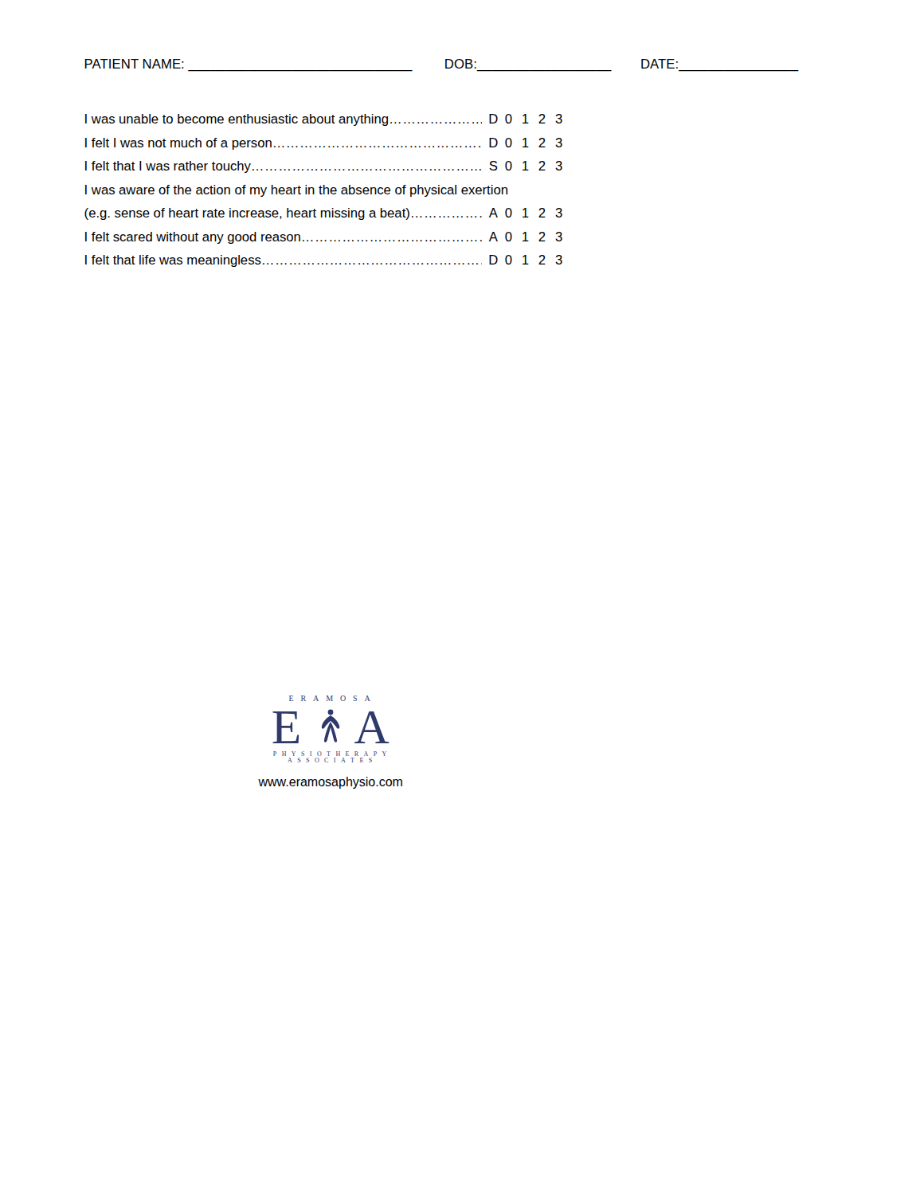PATIENT NAME: ______________________________ DOB:__________________ DATE:________________
I was unable to become enthusiastic about anything ………………………………………………………………………………………………………………………………………………………………………… D 0123
I felt I was not much of a person ………………………………………………………………………………………………………………………………………………………………………… D 0123
I felt that I was rather touchy ………………………………………………………………………………………………………………………………………………………………………… S 0123
I was aware of the action of my heart in the absence of physical exertion
(e.g. sense of heart rate increase, heart missing a beat) ………………………………………………………………………………………………………………………………………………………………………… A 0123
I felt scared without any good reason ………………………………………………………………………………………………………………………………………………………………………… A 0123
I felt that life was meaningless ………………………………………………………………………………………………………………………………………………………………………… D 0123
E R A M O S A
E A
P H Y S I O T H E R A P Y
A S S O C I A T E S
www.eramosaphysio.com